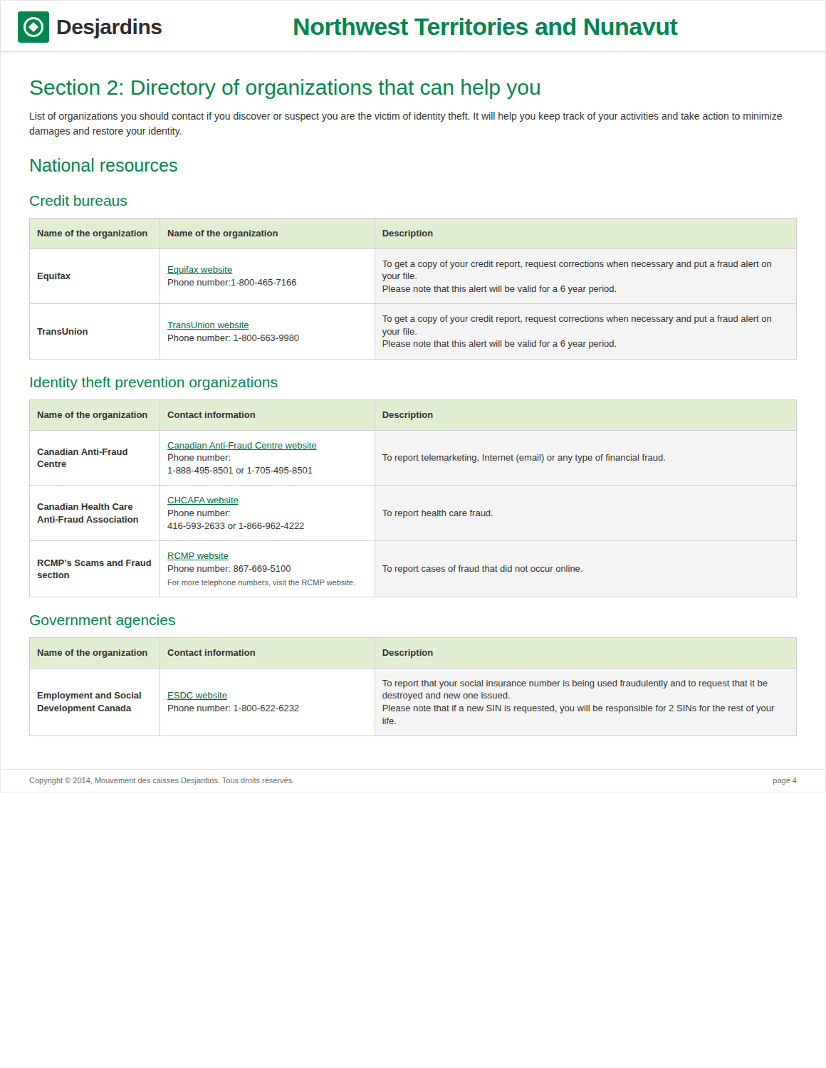Desjardins
Northwest Territories and Nunavut
Section 2: Directory of organizations that can help you
List of organizations you should contact if you discover or suspect you are the victim of identity theft. It will help you keep track of your activities and take action to minimize damages and restore your identity.
National resources
Credit bureaus
| Name of the organization | Name of the organization | Description |
| --- | --- | --- |
| Equifax | Equifax website Phone number:1-800-465-7166 | To get a copy of your credit report, request corrections when necessary and put a fraud alert on your file. Please note that this alert will be valid for a 6 year period. |
| TransUnion | TransUnion website Phone number: 1-800-663-9980 | To get a copy of your credit report, request corrections when necessary and put a fraud alert on your file. Please note that this alert will be valid for a 6 year period. |
Identity theft prevention organizations
| Name of the organization | Contact information | Description |
| --- | --- | --- |
| Canadian Anti-Fraud Centre | Canadian Anti-Fraud Centre website Phone number: 1-888-495-8501 or 1-705-495-8501 | To report telemarketing, Internet (email) or any type of financial fraud. |
| Canadian Health Care Anti-Fraud Association | CHCAFA website Phone number: 416-593-2633 or 1-866-962-4222 | To report health care fraud. |
| RCMP’s Scams and Fraud section | RCMP website Phone number: 867-669-5100 For more telephone numbers, visit the RCMP website. | To report cases of fraud that did not occur online. |
Government agencies
| Name of the organization | Contact information | Description |
| --- | --- | --- |
| Employment and Social Development Canada | ESDC website Phone number: 1-800-622-6232 | To report that your social insurance number is being used fraudulently and to request that it be destroyed and new one issued. Please note that if a new SIN is requested, you will be responsible for 2 SINs for the rest of your life. |
Copyright © 2014, Mouvement des caisses Desjardins. Tous droits réservés. page 4